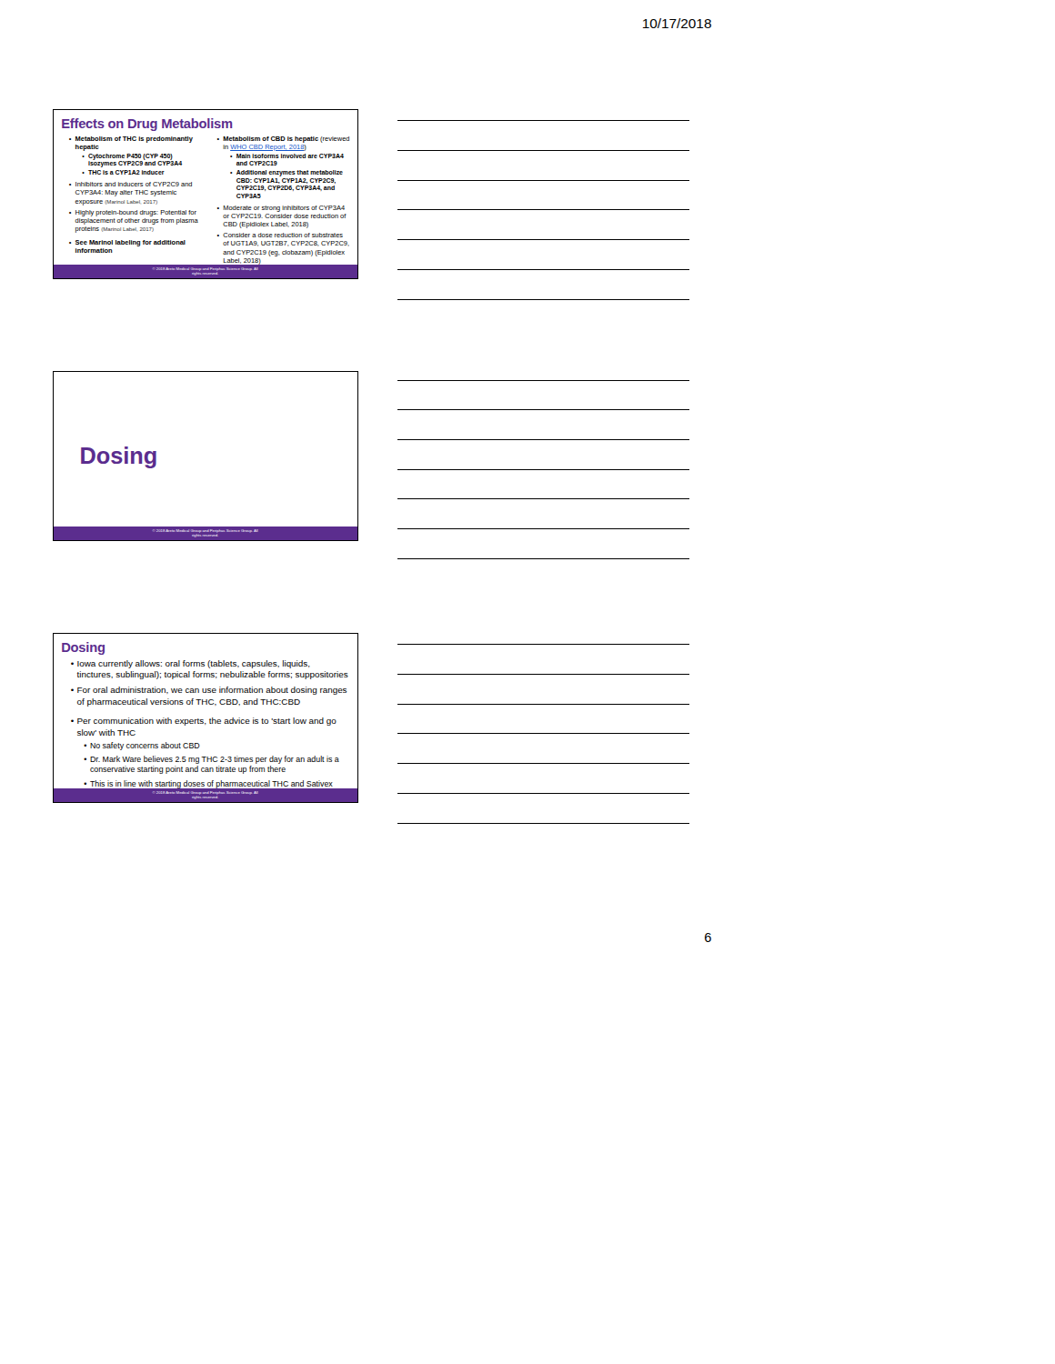10/17/2018
6
Effects on Drug Metabolism
Metabolism of THC is predominantly hepatic
Cytochrome P450 (CYP 450) isozymes CYP2C9 and CYP3A4
THC is a CYP1A2 inducer
Inhibitors and inducers of CYP2C9 and CYP3A4: May alter THC systemic exposure (Marinol Label, 2017)
Highly protein-bound drugs: Potential for displacement of other drugs from plasma proteins (Marinol Label, 2017)
See Marinol labeling for additional information
Metabolism of CBD is hepatic (reviewed in WHO CBD Report, 2018)
Main isoforms involved are CYP3A4 and CYP2C19
Additional enzymes that metabolize CBD: CYP1A1, CYP1A2, CYP2C9, CYP2C19, CYP2D6, CYP3A4, and CYP3A5
Moderate or strong inhibitors of CYP3A4 or CYP2C19. Consider dose reduction of CBD (Epidiolex Label, 2018)
Consider a dose reduction of substrates of UGT1A9, UGT2B7, CYP2C8, CYP2C9, and CYP2C19 (eg, clobazam) (Epidiolex Label, 2018)
Substrates of CYP1A2 and CYP2B6 may also require dose adjustment (Epidiolex Label, 2018)
See Epidiolex labeling for additional information
© 2018 Areto Medical Group and Periphas Science Group. All
rights reserved.
Dosing
© 2018 Areto Medical Group and Periphas Science Group. All
rights reserved.
Dosing
Iowa currently allows: oral forms (tablets, capsules, liquids, tinctures, sublingual); topical forms; nebulizable forms; suppositories
For oral administration, we can use information about dosing ranges of pharmaceutical versions of THC, CBD, and THC:CBD
Per communication with experts, the advice is to 'start low and go slow' with THC
No safety concerns about CBD
Dr. Mark Ware believes 2.5 mg THC 2-3 times per day for an adult is a conservative starting point and can titrate up from there
This is in line with starting doses of pharmaceutical THC and Sativex
© 2018 Areto Medical Group and Periphas Science Group. All
rights reserved.